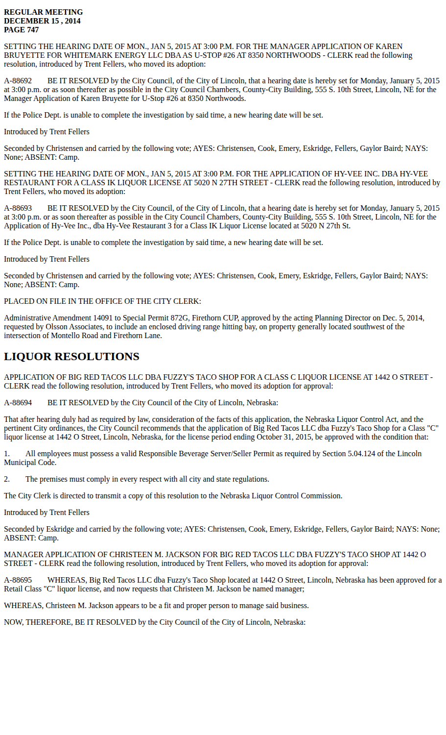REGULAR MEETING
DECEMBER 15 , 2014
PAGE 747
SETTING THE HEARING DATE OF MON., JAN 5, 2015 AT 3:00 P.M. FOR THE MANAGER APPLICATION OF KAREN BRUYETTE FOR WHITEMARK ENERGY LLC DBA AS U-STOP #26 AT 8350 NORTHWOODS - CLERK read the following resolution, introduced by Trent Fellers, who moved its adoption:
A-88692 BE IT RESOLVED by the City Council, of the City of Lincoln, that a hearing date is hereby set for Monday, January 5, 2015 at 3:00 p.m. or as soon thereafter as possible in the City Council Chambers, County-City Building, 555 S. 10th Street, Lincoln, NE for the Manager Application of Karen Bruyette for U-Stop #26 at 8350 Northwoods.
If the Police Dept. is unable to complete the investigation by said time, a new hearing date will be set.
Introduced by Trent Fellers
Seconded by Christensen and carried by the following vote; AYES: Christensen, Cook, Emery, Eskridge, Fellers, Gaylor Baird; NAYS: None; ABSENT: Camp.
SETTING THE HEARING DATE OF MON., JAN 5, 2015 AT 3:00 P.M. FOR THE APPLICATION OF HY-VEE INC. DBA HY-VEE RESTAURANT FOR A CLASS IK LIQUOR LICENSE AT 5020 N 27TH STREET - CLERK read the following resolution, introduced by Trent Fellers, who moved its adoption:
A-88693 BE IT RESOLVED by the City Council, of the City of Lincoln, that a hearing date is hereby set for Monday, January 5, 2015 at 3:00 p.m. or as soon thereafter as possible in the City Council Chambers, County-City Building, 555 S. 10th Street, Lincoln, NE for the Application of Hy-Vee Inc., dba Hy-Vee Restaurant 3 for a Class IK Liquor License located at 5020 N 27th St.
If the Police Dept. is unable to complete the investigation by said time, a new hearing date will be set.
Introduced by Trent Fellers
Seconded by Christensen and carried by the following vote; AYES: Christensen, Cook, Emery, Eskridge, Fellers, Gaylor Baird; NAYS: None; ABSENT: Camp.
PLACED ON FILE IN THE OFFICE OF THE CITY CLERK:
Administrative Amendment 14091 to Special Permit 872G, Firethorn CUP, approved by the acting Planning Director on Dec. 5, 2014, requested by Olsson Associates, to include an enclosed driving range hitting bay, on property generally located southwest of the intersection of Montello Road and Firethorn Lane.
LIQUOR RESOLUTIONS
APPLICATION OF BIG RED TACOS LLC DBA FUZZY'S TACO SHOP FOR A CLASS C LIQUOR LICENSE AT 1442 O STREET - CLERK read the following resolution, introduced by Trent Fellers, who moved its adoption for approval:
A-88694 BE IT RESOLVED by the City Council of the City of Lincoln, Nebraska:
That after hearing duly had as required by law, consideration of the facts of this application, the Nebraska Liquor Control Act, and the pertinent City ordinances, the City Council recommends that the application of Big Red Tacos LLC dba Fuzzy's Taco Shop for a Class "C" liquor license at 1442 O Street, Lincoln, Nebraska, for the license period ending October 31, 2015, be approved with the condition that:
1. All employees must possess a valid Responsible Beverage Server/Seller Permit as required by Section 5.04.124 of the Lincoln Municipal Code.
2. The premises must comply in every respect with all city and state regulations.
The City Clerk is directed to transmit a copy of this resolution to the Nebraska Liquor Control Commission.
Introduced by Trent Fellers
Seconded by Eskridge and carried by the following vote; AYES: Christensen, Cook, Emery, Eskridge, Fellers, Gaylor Baird; NAYS: None; ABSENT: Camp.
MANAGER APPLICATION OF CHRISTEEN M. JACKSON FOR BIG RED TACOS LLC DBA FUZZY'S TACO SHOP AT 1442 O STREET - CLERK read the following resolution, introduced by Trent Fellers, who moved its adoption for approval:
A-88695 WHEREAS, Big Red Tacos LLC dba Fuzzy's Taco Shop located at 1442 O Street, Lincoln, Nebraska has been approved for a Retail Class "C" liquor license, and now requests that Christeen M. Jackson be named manager;
WHEREAS, Christeen M. Jackson appears to be a fit and proper person to manage said business.
NOW, THEREFORE, BE IT RESOLVED by the City Council of the City of Lincoln, Nebraska: